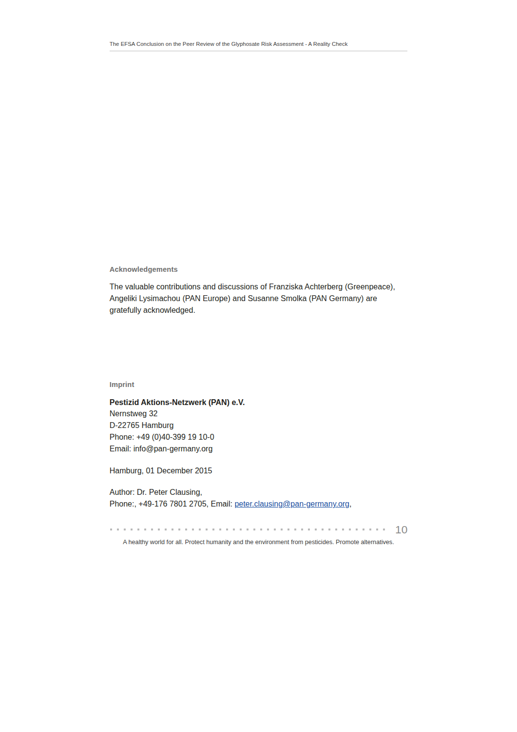The EFSA Conclusion on the Peer Review of the Glyphosate Risk Assessment - A Reality Check
Acknowledgements
The valuable contributions and discussions of Franziska Achterberg (Greenpeace), Angeliki Lysimachou (PAN Europe) and Susanne Smolka (PAN Germany) are gratefully acknowledged.
Imprint
Pestizid Aktions-Netzwerk (PAN) e.V.
Nernstweg 32
D-22765 Hamburg
Phone: +49 (0)40-399 19 10-0
Email: info@pan-germany.org
Hamburg, 01 December 2015
Author: Dr. Peter Clausing,
Phone:, +49-176 7801 2705, Email: peter.clausing@pan-germany.org,
10
A healthy world for all. Protect humanity and the environment from pesticides. Promote alternatives.